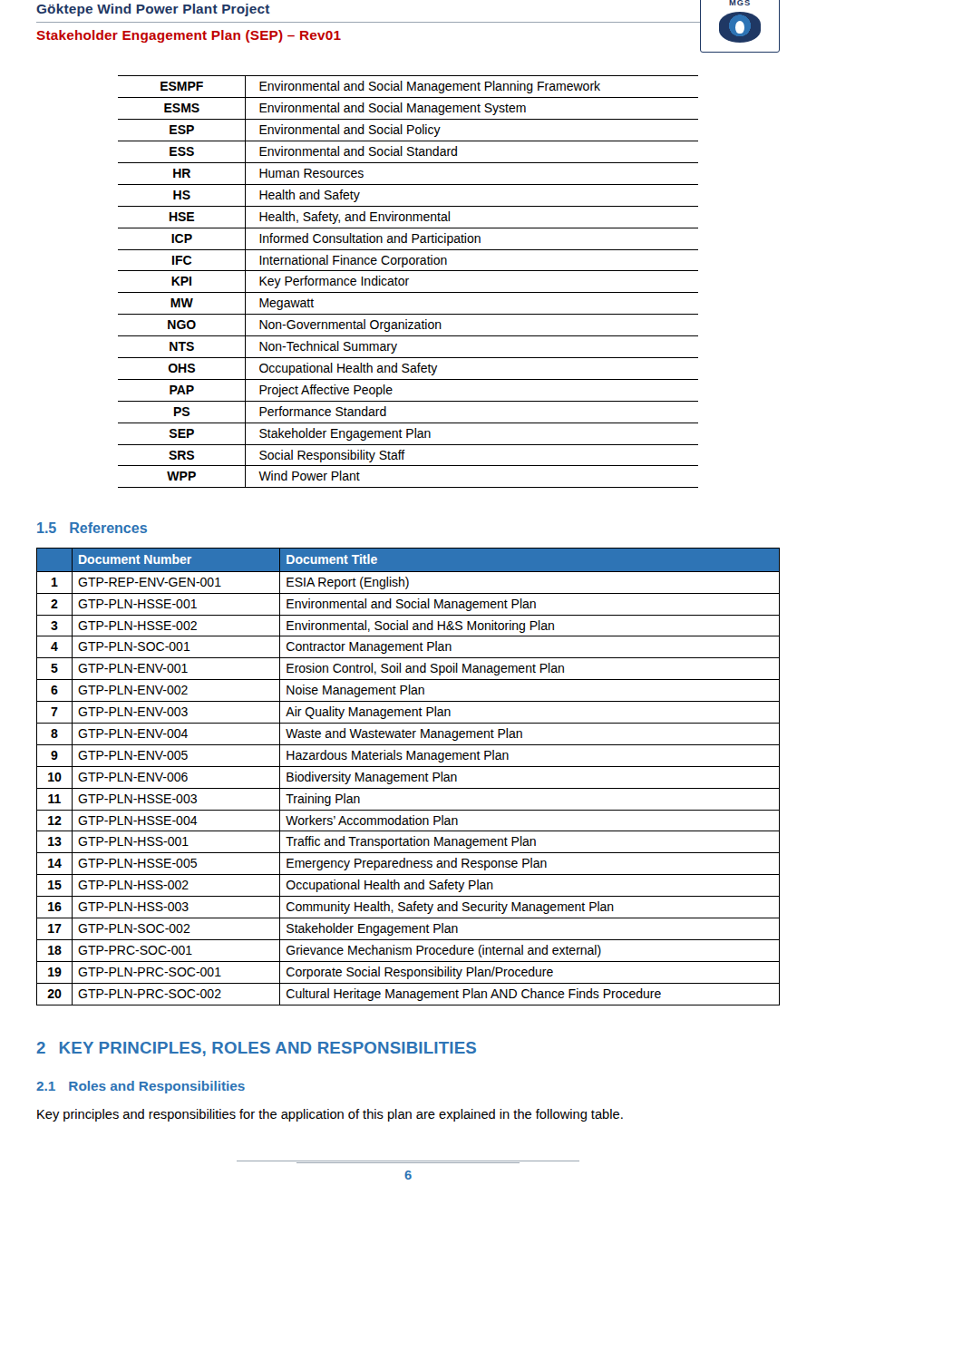MGS
Göktepe Wind Power Plant Project
Stakeholder Engagement Plan (SEP) – Rev01
| ESMPF | Environmental and Social Management Planning Framework |
| ESMS | Environmental and Social Management System |
| ESP | Environmental and Social Policy |
| ESS | Environmental and Social Standard |
| HR | Human Resources |
| HS | Health and Safety |
| HSE | Health, Safety, and Environmental |
| ICP | Informed Consultation and Participation |
| IFC | International Finance Corporation |
| KPI | Key Performance Indicator |
| MW | Megawatt |
| NGO | Non-Governmental Organization |
| NTS | Non-Technical Summary |
| OHS | Occupational Health and Safety |
| PAP | Project Affective People |
| PS | Performance Standard |
| SEP | Stakeholder Engagement Plan |
| SRS | Social Responsibility Staff |
| WPP | Wind Power Plant |
1.5 References
| | Document Number | Document Title |
| --- | --- | --- |
| 1 | GTP-REP-ENV-GEN-001 | ESIA Report (English) |
| 2 | GTP-PLN-HSSE-001 | Environmental and Social Management Plan |
| 3 | GTP-PLN-HSSE-002 | Environmental, Social and H&S Monitoring Plan |
| 4 | GTP-PLN-SOC-001 | Contractor Management Plan |
| 5 | GTP-PLN-ENV-001 | Erosion Control, Soil and Spoil Management Plan |
| 6 | GTP-PLN-ENV-002 | Noise Management Plan |
| 7 | GTP-PLN-ENV-003 | Air Quality Management Plan |
| 8 | GTP-PLN-ENV-004 | Waste and Wastewater Management Plan |
| 9 | GTP-PLN-ENV-005 | Hazardous Materials Management Plan |
| 10 | GTP-PLN-ENV-006 | Biodiversity Management Plan |
| 11 | GTP-PLN-HSSE-003 | Training Plan |
| 12 | GTP-PLN-HSSE-004 | Workers’ Accommodation Plan |
| 13 | GTP-PLN-HSS-001 | Traffic and Transportation Management Plan |
| 14 | GTP-PLN-HSSE-005 | Emergency Preparedness and Response Plan |
| 15 | GTP-PLN-HSS-002 | Occupational Health and Safety Plan |
| 16 | GTP-PLN-HSS-003 | Community Health, Safety and Security Management Plan |
| 17 | GTP-PLN-SOC-002 | Stakeholder Engagement Plan |
| 18 | GTP-PRC-SOC-001 | Grievance Mechanism Procedure (internal and external) |
| 19 | GTP-PLN-PRC-SOC-001 | Corporate Social Responsibility Plan/Procedure |
| 20 | GTP-PLN-PRC-SOC-002 | Cultural Heritage Management Plan AND Chance Finds Procedure |
2 KEY PRINCIPLES, ROLES AND RESPONSIBILITIES
2.1 Roles and Responsibilities
Key principles and responsibilities for the application of this plan are explained in the following table.
6